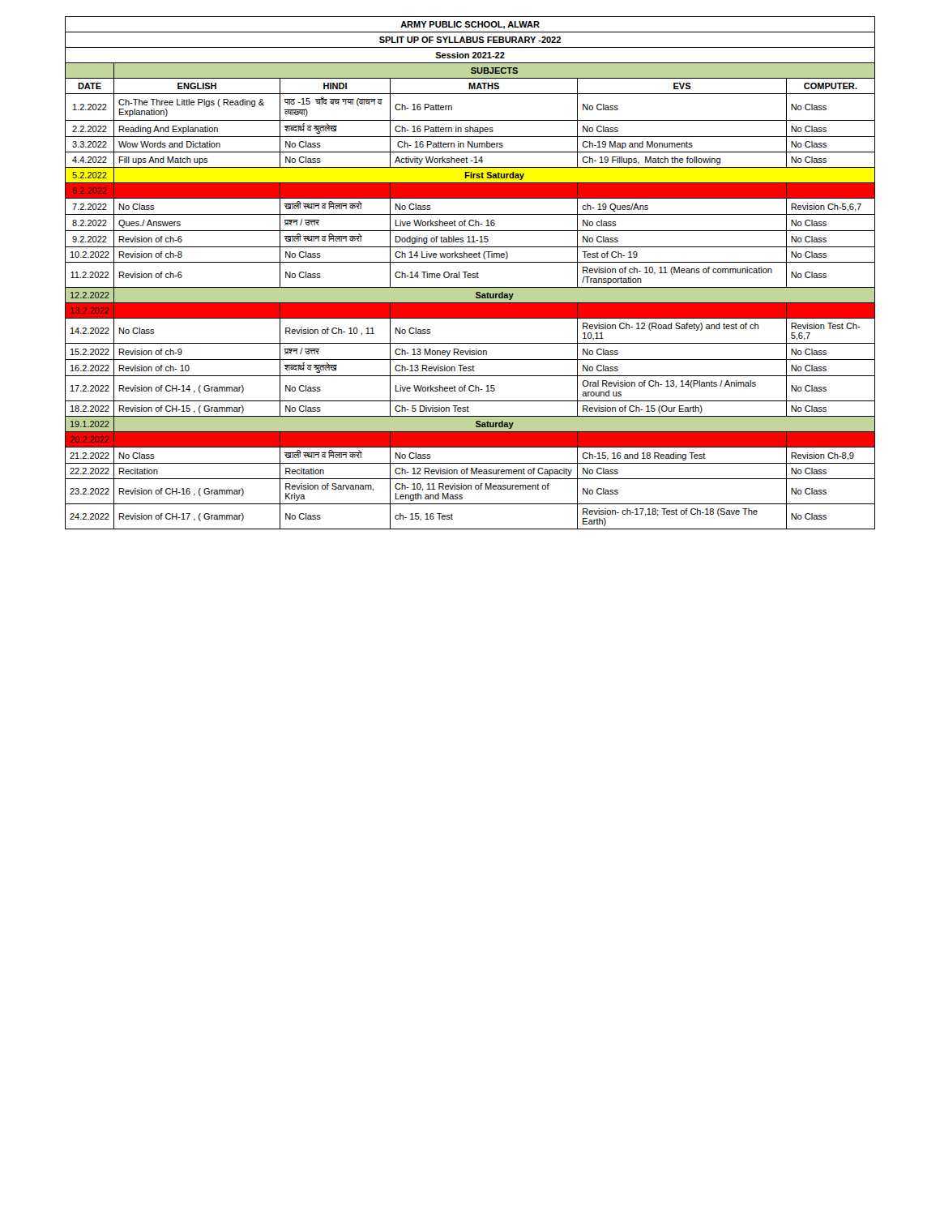| ARMY PUBLIC SCHOOL, ALWAR |
| SPLIT UP OF SYLLABUS FEBURARY -2022 |
| Session 2021-22 |
| | SUBJECTS |
| DATE | ENGLISH | HINDI | MATHS | EVS | COMPUTER. |
| 1.2.2022 | Ch-The Three Little Pigs ( Reading & Explanation) | पाठ -15 चाँद बच गया (वाचन व व्याख्या) | Ch- 16 Pattern | No Class | No Class |
| 2.2.2022 | Reading And Explanation | शब्दार्थ व श्रुतलेख | Ch- 16 Pattern in shapes | No Class | No Class |
| 3.3.2022 | Wow Words and Dictation | No Class | Ch- 16 Pattern in Numbers | Ch-19 Map and Monuments | No Class |
| 4.4.2022 | Fill ups And Match ups | No Class | Activity Worksheet -14 | Ch- 19 Fillups, Match the following | No Class |
| 5.2.2022 | First Saturday |
| 6.2.2022 | | | | | |
| 7.2.2022 | No Class | खाली स्थान व मिलान करो | No Class | ch- 19 Ques/Ans | Revision Ch-5,6,7 |
| 8.2.2022 | Ques./ Answers | प्रश्न / उत्तर | Live Worksheet of Ch- 16 | No class | No Class |
| 9.2.2022 | Revision of ch-6 | खाली स्थान व मिलान करो | Dodging of tables 11-15 | No Class | No Class |
| 10.2.2022 | Revision of ch-8 | No Class | Ch 14 Live worksheet (Time) | Test of Ch- 19 | No Class |
| 11.2.2022 | Revision of ch-6 | No Class | Ch-14 Time Oral Test | Revision of ch- 10, 11 (Means of communication /Transportation | No Class |
| 12.2.2022 | Saturday |
| 13.2.2022 | | | | | |
| 14.2.2022 | No Class | Revision of Ch- 10 , 11 | No Class | Revision Ch- 12 (Road Safety) and test of ch 10,11 | Revision Test Ch-5,6,7 |
| 15.2.2022 | Revision of ch-9 | प्रश्न / उत्तर | Ch- 13 Money Revision | No Class | No Class |
| 16.2.2022 | Revision of ch- 10 | शब्दार्थ व श्रुतलेख | Ch-13 Revision Test | No Class | No Class |
| 17.2.2022 | Revision of CH-14 , ( Grammar) | No Class | Live Worksheet of Ch- 15 | Oral Revision of Ch- 13, 14(Plants / Animals around us | No Class |
| 18.2.2022 | Revision of CH-15 , ( Grammar) | No Class | Ch- 5 Division Test | Revision of Ch- 15 (Our Earth) | No Class |
| 19.1.2022 | Saturday |
| 20.2.2022 | | | | | |
| 21.2.2022 | No Class | खाली स्थान व मिलान करो | No Class | Ch-15, 16 and 18 Reading Test | Revision Ch-8,9 |
| 22.2.2022 | Recitation | Recitation | Ch- 12 Revision of Measurement of Capacity | No Class | No Class |
| 23.2.2022 | Revision of CH-16 , ( Grammar) | Revision of Sarvanam, Kriya | Ch- 10, 11 Revision of Measurement of Length and Mass | No Class | No Class |
| 24.2.2022 | Revision of CH-17 , ( Grammar) | No Class | ch- 15, 16 Test | Revision- ch-17,18; Test of Ch-18 (Save The Earth) | No Class |